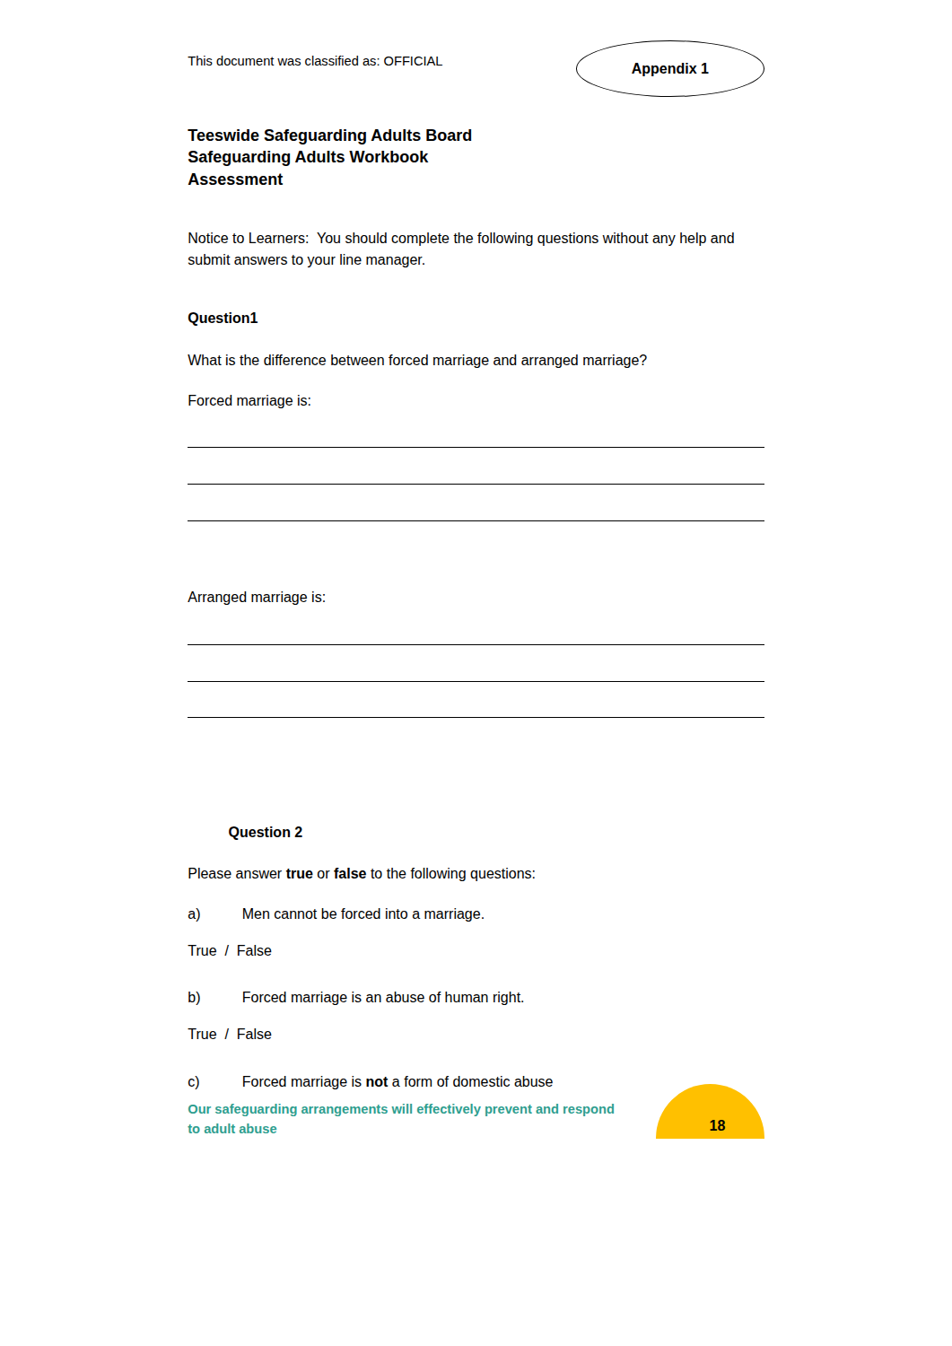This document was classified as: OFFICIAL
Appendix 1
Teeswide Safeguarding Adults Board
Safeguarding Adults Workbook
Assessment
Notice to Learners: You should complete the following questions without any help and submit answers to your line manager.
Question1
What is the difference between forced marriage and arranged marriage?
Forced marriage is:
Arranged marriage is:
Question 2
Please answer true or false to the following questions:
a) Men cannot be forced into a marriage.
True / False
b) Forced marriage is an abuse of human right.
True / False
c) Forced marriage is not a form of domestic abuse
Our safeguarding arrangements will effectively prevent and respond to adult abuse
18